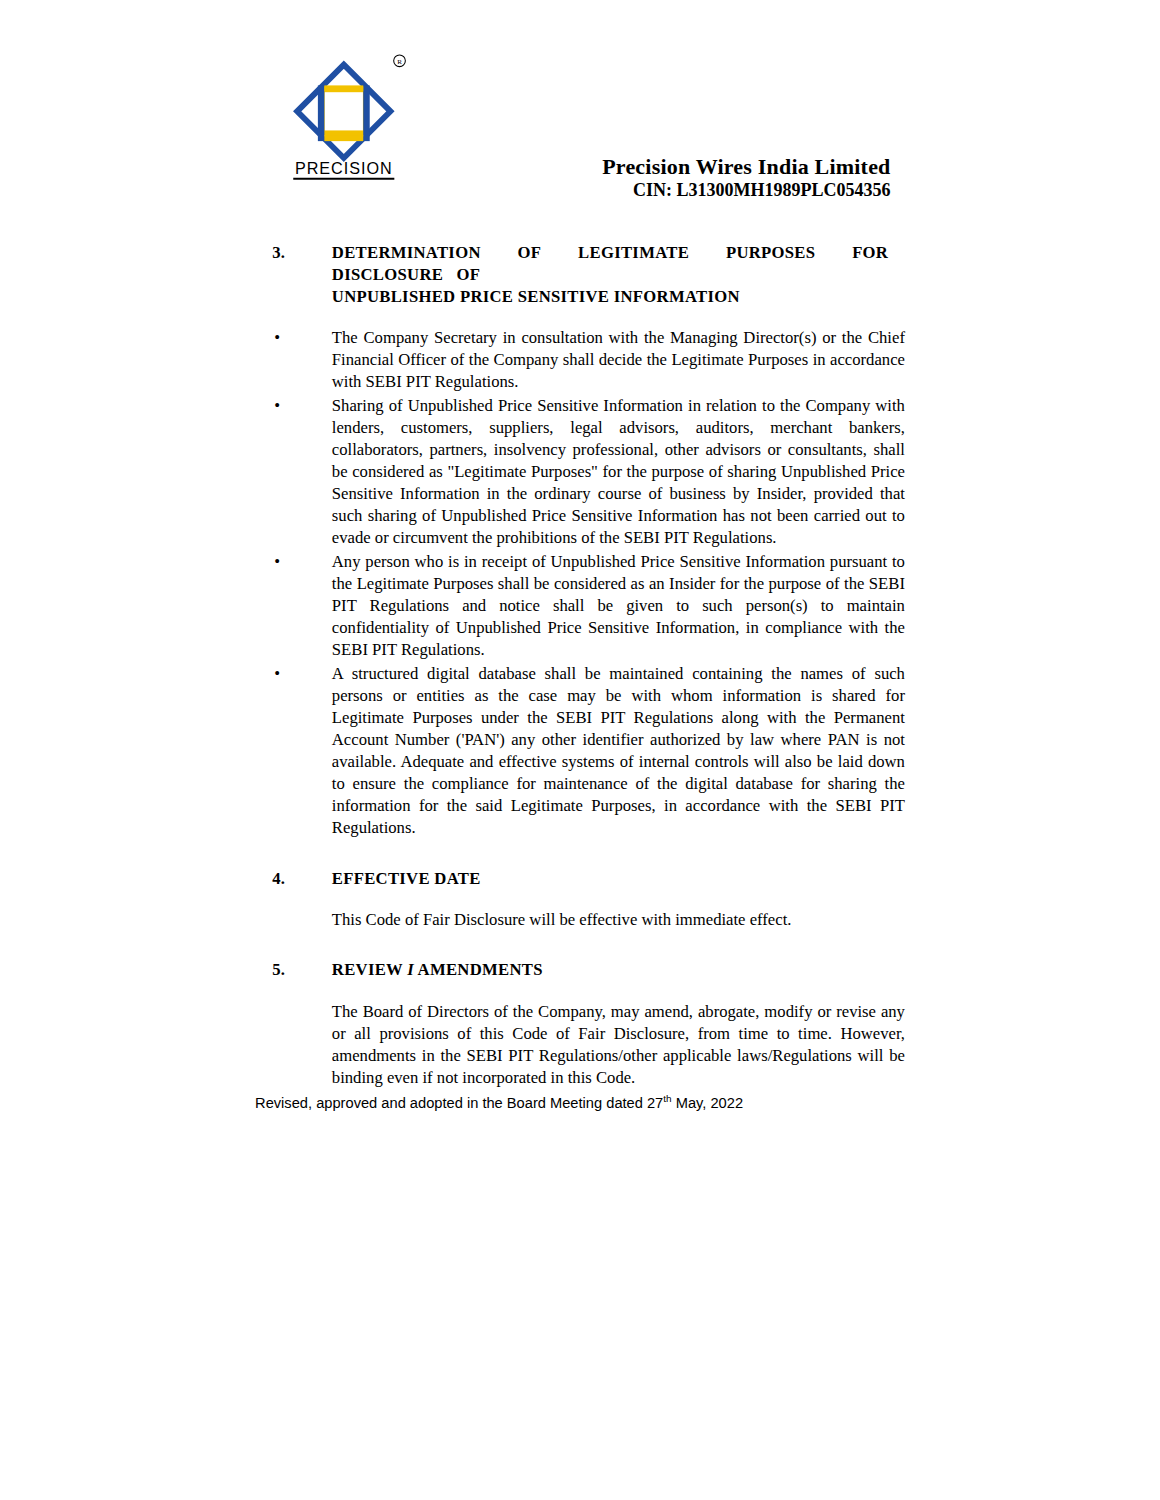R PRECISION
Precision Wires India Limited
CIN: L31300MH1989PLC054356
3.
DETERMINATION OF LEGITIMATE PURPOSES FOR DISCLOSURE OF UNPUBLISHED PRICE SENSITIVE INFORMATION
• The Company Secretary in consultation with the Managing Director(s) or the Chief Financial Officer of the Company shall decide the Legitimate Purposes in accordance with SEBI PIT Regulations.
• Sharing of Unpublished Price Sensitive Information in relation to the Company with lenders, customers, suppliers, legal advisors, auditors, merchant bankers, collaborators, partners, insolvency professional, other advisors or consultants, shall be considered as "Legitimate Purposes" for the purpose of sharing Unpublished Price Sensitive Information in the ordinary course of business by Insider, provided that such sharing of Unpublished Price Sensitive Information has not been carried out to evade or circumvent the prohibitions of the SEBI PIT Regulations.
• Any person who is in receipt of Unpublished Price Sensitive Information pursuant to the Legitimate Purposes shall be considered as an Insider for the purpose of the SEBI PIT Regulations and notice shall be given to such person(s) to maintain confidentiality of Unpublished Price Sensitive Information, in compliance with the SEBI PIT Regulations.
• A structured digital database shall be maintained containing the names of such persons or entities as the case may be with whom information is shared for Legitimate Purposes under the SEBI PIT Regulations along with the Permanent Account Number ('PAN') any other identifier authorized by law where PAN is not available. Adequate and effective systems of internal controls will also be laid down to ensure the compliance for maintenance of the digital database for sharing the information for the said Legitimate Purposes, in accordance with the SEBI PIT Regulations.
4.
EFFECTIVE DATE
This Code of Fair Disclosure will be effective with immediate effect.
5.
REVIEW I AMENDMENTS
The Board of Directors of the Company, may amend, abrogate, modify or revise any or all provisions of this Code of Fair Disclosure, from time to time. However, amendments in the SEBI PIT Regulations/other applicable laws/Regulations will be binding even if not incorporated in this Code.
Revised, approved and adopted in the Board Meeting dated 27th May, 2022